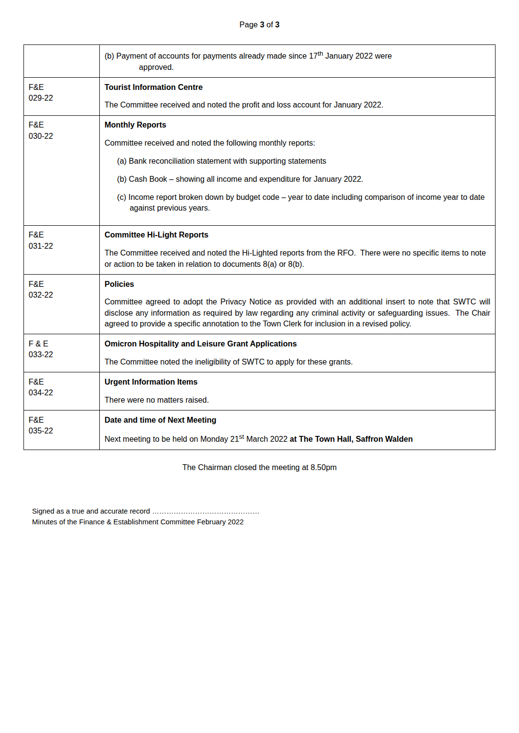Page 3 of 3
| | (b) Payment of accounts for payments already made since 17 th January 2022 were approved. |
| F&E 029-22 | Tourist Information Centre The Committee received and noted the profit and loss account for January 2022. |
| F&E 030-22 | Monthly Reports Committee received and noted the following monthly reports: (a) Bank reconciliation statement with supporting statements (b) Cash Book – showing all income and expenditure for January 2022. (c) Income report broken down by budget code – year to date including comparison of income year to date against previous years. |
| F&E 031-22 | Committee Hi-Light Reports The Committee received and noted the Hi-Lighted reports from the RFO. There were no specific items to note or action to be taken in relation to documents 8(a) or 8(b). |
| F&E 032-22 | Policies Committee agreed to adopt the Privacy Notice as provided with an additional insert to note that SWTC will disclose any information as required by law regarding any criminal activity or safeguarding issues. The Chair agreed to provide a specific annotation to the Town Clerk for inclusion in a revised policy. |
| F & E 033-22 | Omicron Hospitality and Leisure Grant Applications The Committee noted the ineligibility of SWTC to apply for these grants. |
| F&E 034-22 | Urgent Information Items There were no matters raised. |
| F&E 035-22 | Date and time of Next Meeting Next meeting to be held on Monday 21 st March 2022 at The Town Hall, Saffron Walden |
The Chairman closed the meeting at 8.50pm
Signed as a true and accurate record ………………………………………
Minutes of the Finance & Establishment Committee February 2022